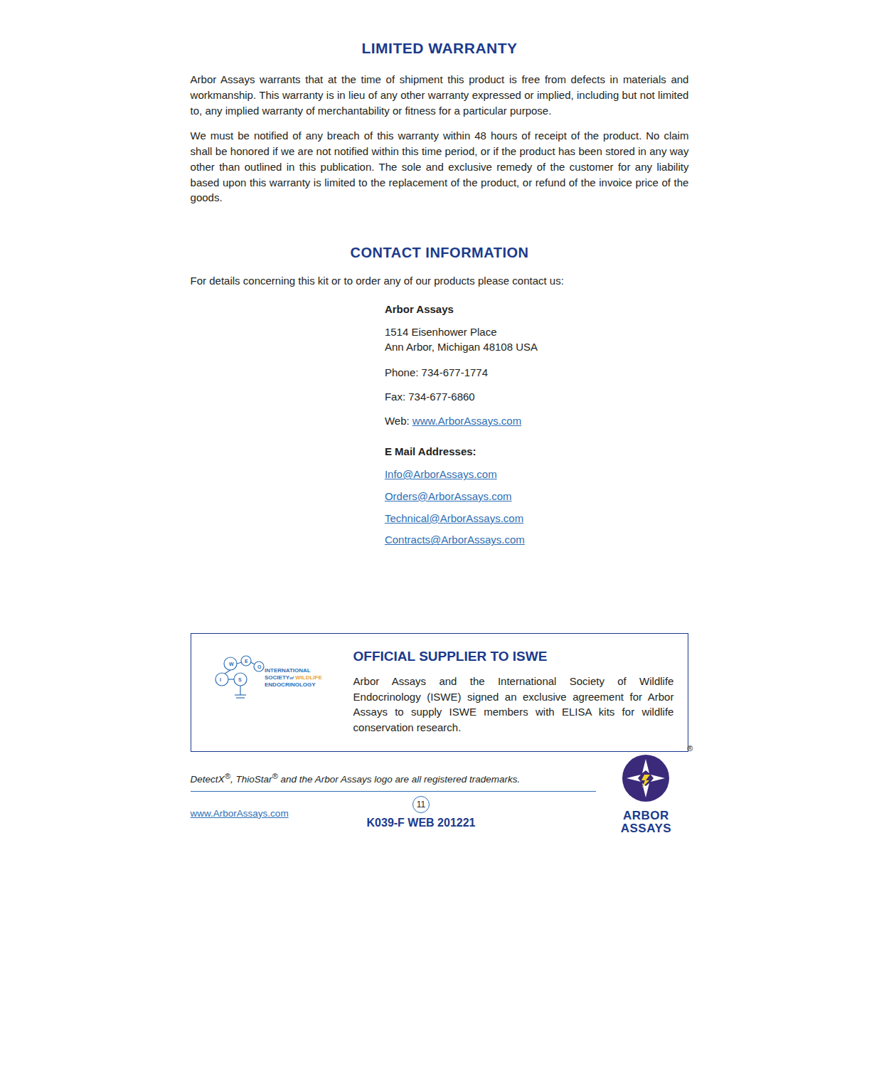LIMITED WARRANTY
Arbor Assays warrants that at the time of shipment this product is free from defects in materials and workmanship. This warranty is in lieu of any other warranty expressed or implied, including but not limited to, any implied warranty of merchantability or fitness for a particular purpose.
We must be notified of any breach of this warranty within 48 hours of receipt of the product. No claim shall be honored if we are not notified within this time period, or if the product has been stored in any way other than outlined in this publication. The sole and exclusive remedy of the customer for any liability based upon this warranty is limited to the replacement of the product, or refund of the invoice price of the goods.
CONTACT INFORMATION
For details concerning this kit or to order any of our products please contact us:
Arbor Assays
1514 Eisenhower Place
Ann Arbor, Michigan 48108 USA
Phone: 734-677-1774
Fax: 734-677-6860
Web: www.ArborAssays.com
E Mail Addresses:
Info@ArborAssays.com
Orders@ArborAssays.com
Technical@ArborAssays.com
Contracts@ArborAssays.com
W E O I S INTERNATIONAL SOCIETYof WILDLIFE ENDOCRINOLOGY
OFFICIAL SUPPLIER TO ISWE
Arbor Assays and the International Society of Wildlife Endocrinology (ISWE) signed an exclusive agreement for Arbor Assays to supply ISWE members with ELISA kits for wildlife conservation research.
DetectX®, ThioStar® and the Arbor Assays logo are all registered trademarks.
www.ArborAssays.com
11
K039-F WEB 201221
®
ARBOR
ASSAYS